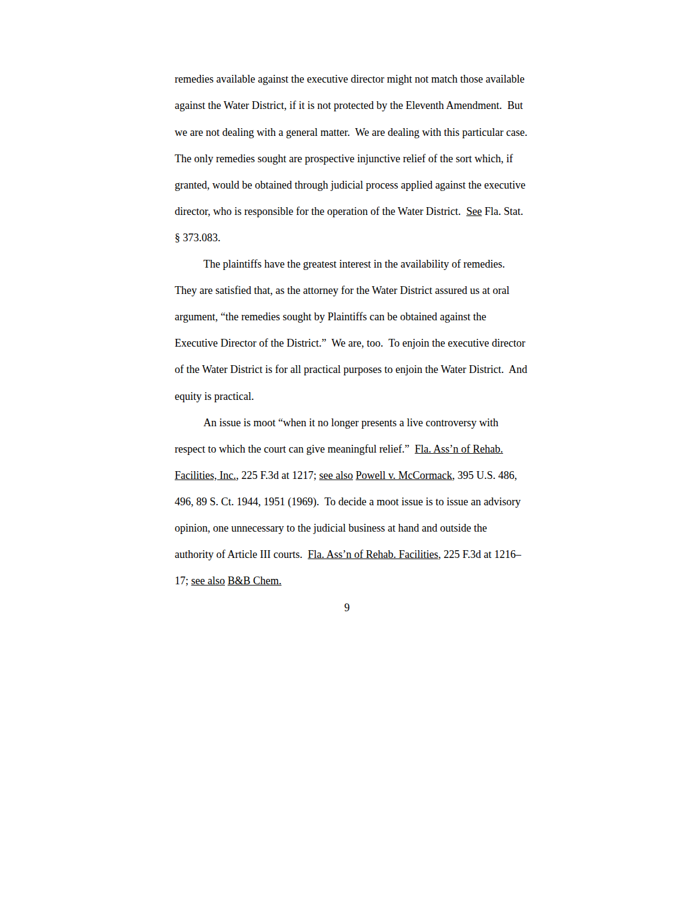remedies available against the executive director might not match those available against the Water District, if it is not protected by the Eleventh Amendment. But we are not dealing with a general matter. We are dealing with this particular case. The only remedies sought are prospective injunctive relief of the sort which, if granted, would be obtained through judicial process applied against the executive director, who is responsible for the operation of the Water District. See Fla. Stat. § 373.083.
The plaintiffs have the greatest interest in the availability of remedies. They are satisfied that, as the attorney for the Water District assured us at oral argument, “the remedies sought by Plaintiffs can be obtained against the Executive Director of the District.” We are, too. To enjoin the executive director of the Water District is for all practical purposes to enjoin the Water District. And equity is practical.
An issue is moot “when it no longer presents a live controversy with respect to which the court can give meaningful relief.” Fla. Ass’n of Rehab. Facilities, Inc., 225 F.3d at 1217; see also Powell v. McCormack, 395 U.S. 486, 496, 89 S. Ct. 1944, 1951 (1969). To decide a moot issue is to issue an advisory opinion, one unnecessary to the judicial business at hand and outside the authority of Article III courts. Fla. Ass’n of Rehab. Facilities, 225 F.3d at 1216–17; see also B&B Chem.
9